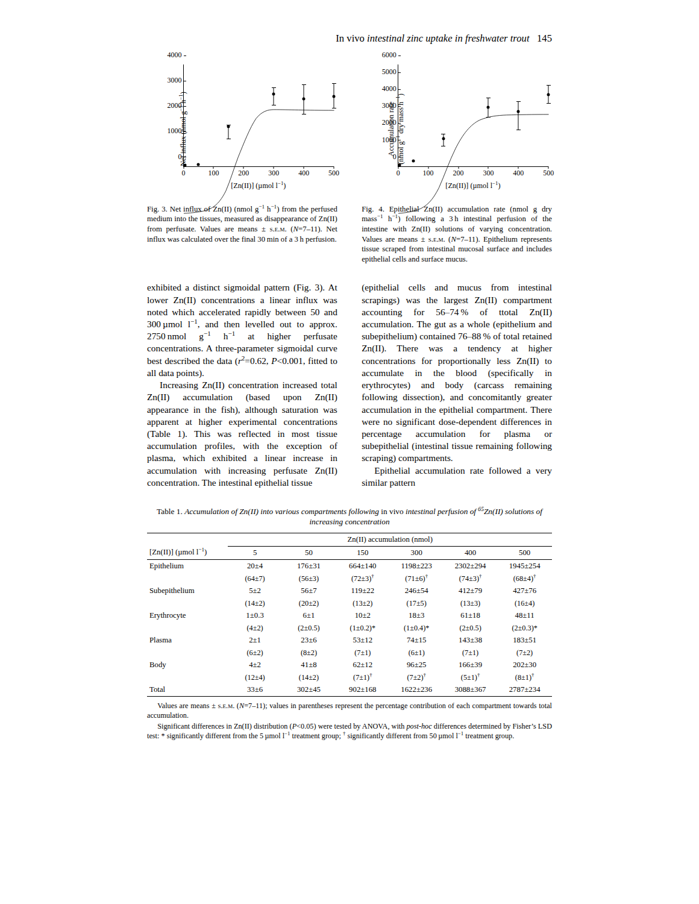In vivo intestinal zinc uptake in freshwater trout 145
Net influx (nmol g−1 h−1)
0
1000
2000
3000
4000
0
100
200
300
400
500
[Zn(II)] (µmol l−1)
Fig. 3. Net influx of Zn(II) (nmol g−1 h−1) from the perfused medium into the tissues, measured as disappearance of Zn(II) from perfusate. Values are means ± s.e.m. (N=7–11). Net influx was calculated over the final 30 min of a 3 h perfusion.
Accumulation rate(nmol g−1 dry mass h−1)
0
1000
2000
3000
4000
5000
6000
0
100
200
300
400
500
[Zn(II)] (µmol l−1)
Fig. 4. Epithelial Zn(II) accumulation rate (nmol g dry mass−1 h−1) following a 3 h intestinal perfusion of the intestine with Zn(II) solutions of varying concentration. Values are means ± s.e.m. (N=7–11). Epithelium represents tissue scraped from intestinal mucosal surface and includes epithelial cells and surface mucus.
exhibited a distinct sigmoidal pattern (Fig. 3). At lower Zn(II) concentrations a linear influx was noted which accelerated rapidly between 50 and 300 µmol l−1, and then levelled out to approx. 2750 nmol g−1 h−1 at higher perfusate concentrations. A three-parameter sigmoidal curve best described the data (r2=0.62, P<0.001, fitted to all data points).
Increasing Zn(II) concentration increased total Zn(II) accumulation (based upon Zn(II) appearance in the fish), although saturation was apparent at higher experimental concentrations (Table 1). This was reflected in most tissue accumulation profiles, with the exception of plasma, which exhibited a linear increase in accumulation with increasing perfusate Zn(II) concentration. The intestinal epithelial tissue
(epithelial cells and mucus from intestinal scrapings) was the largest Zn(II) compartment accounting for 56–74 % of ttotal Zn(II) accumulation. The gut as a whole (epithelium and subepithelium) contained 76–88 % of total retained Zn(II). There was a tendency at higher concentrations for proportionally less Zn(II) to accumulate in the blood (specifically in erythrocytes) and body (carcass remaining following dissection), and concomitantly greater accumulation in the epithelial compartment. There were no significant dose-dependent differences in percentage accumulation for plasma or subepithelial (intestinal tissue remaining following scraping) compartments.
Epithelial accumulation rate followed a very similar pattern
Table 1. Accumulation of Zn(II) into various compartments following in vivo intestinal perfusion of 65Zn(II) solutions of increasing concentration
| | Zn(II) accumulation (nmol) |
| [Zn(II)] (µmol l −1 ) | 5 | 50 | 150 | 300 | 400 | 500 |
| Epithelium | 20±4 | 176±31 | 664±140 | 1198±223 | 2302±294 | 1945±254 |
| | (64±7) | (56±3) | (72±3) † | (71±6) † | (74±3) † | (68±4) † |
| Subepithelium | 5±2 | 56±7 | 119±22 | 246±54 | 412±79 | 427±76 |
| | (14±2) | (20±2) | (13±2) | (17±5) | (13±3) | (16±4) |
| Erythrocyte | 1±0.3 | 6±1 | 10±2 | 18±3 | 61±18 | 48±11 |
| | (4±2) | (2±0.5) | (1±0.2)* | (1±0.4)* | (2±0.5) | (2±0.3)* |
| Plasma | 2±1 | 23±6 | 53±12 | 74±15 | 143±38 | 183±51 |
| | (6±2) | (8±2) | (7±1) | (6±1) | (7±1) | (7±2) |
| Body | 4±2 | 41±8 | 62±12 | 96±25 | 166±39 | 202±30 |
| | (12±4) | (14±2) | (7±1) † | (7±2) † | (5±1) † | (8±1) † |
| Total | 33±6 | 302±45 | 902±168 | 1622±236 | 3088±367 | 2787±234 |
Values are means ± s.e.m. (N=7–11); values in parentheses represent the percentage contribution of each compartment towards total accumulation.
Significant differences in Zn(II) distribution (P<0.05) were tested by ANOVA, with post-hoc differences determined by Fisher’s LSD test: * significantly different from the 5 µmol l−1 treatment group; † significantly different from 50 µmol l−1 treatment group.